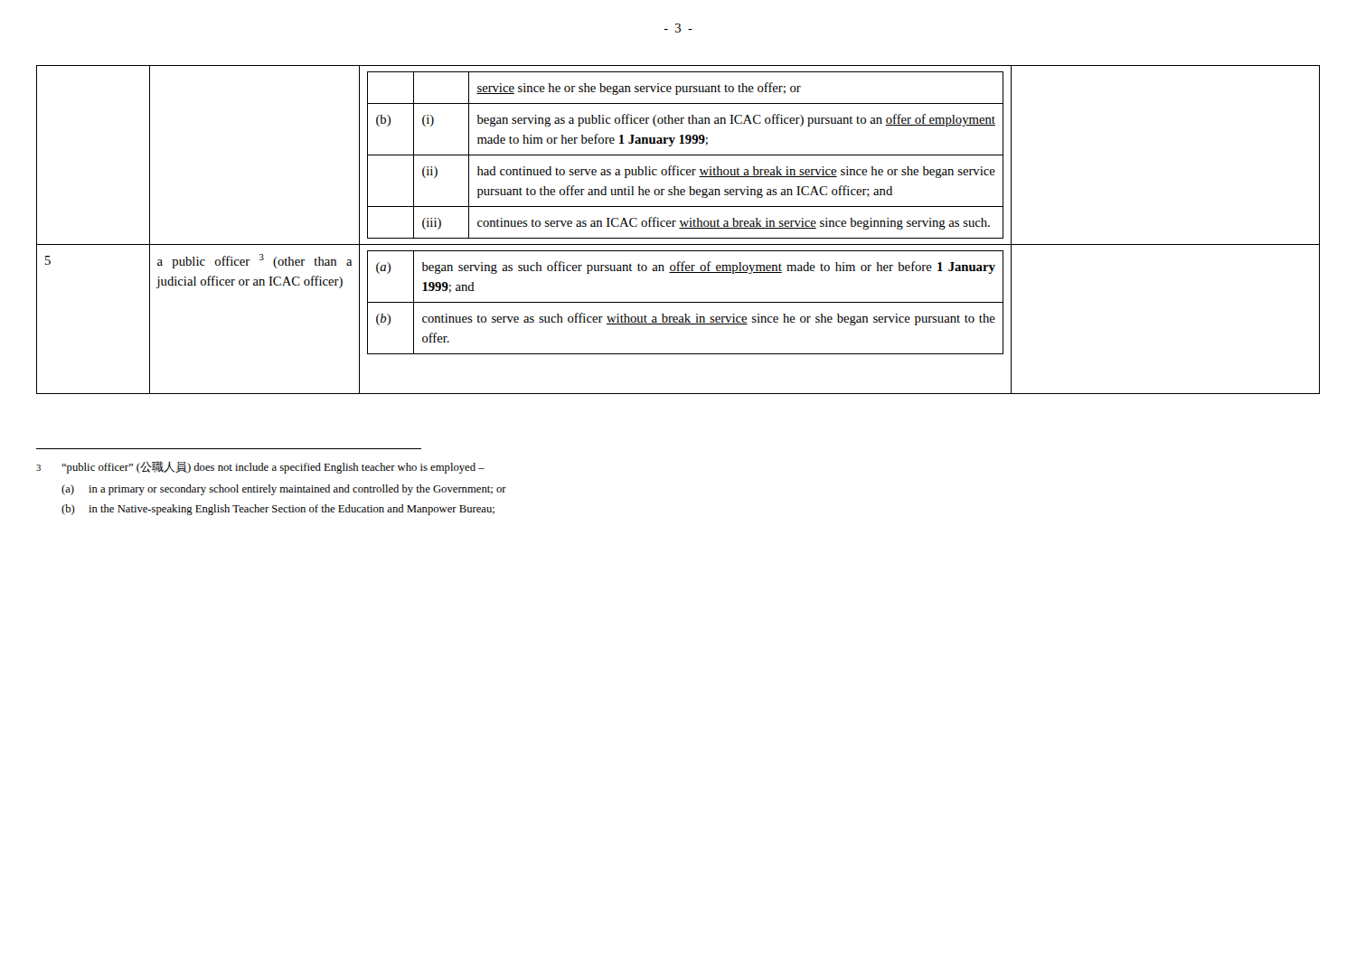- 3 -
| | | / / / service since he or she began service pursuant to the offer; or / / (b) / (i) / began serving as a public officer (other than an ICAC officer) pursuant to an offer of employment made to him or her before 1 January 1999 ; / / / (ii) / had continued to serve as a public officer without a break in service since he or she began service pursuant to the offer and until he or she began serving as an ICAC officer; and / / / (iii) / continues to serve as an ICAC officer without a break in service since beginning serving as such. / | |
| 5 | a public officer 3 (other than a judicial officer or an ICAC officer) | / ( a ) / began serving as such officer pursuant to an offer of employment made to him or her before 1 January 1999 ; and / / ( b ) / continues to serve as such officer without a break in service since he or she began service pursuant to the offer. / | |
3
“public officer” (公職人員) does not include a specified English teacher who is employed –
(a)
in a primary or secondary school entirely maintained and controlled by the Government; or
(b)
in the Native-speaking English Teacher Section of the Education and Manpower Bureau;